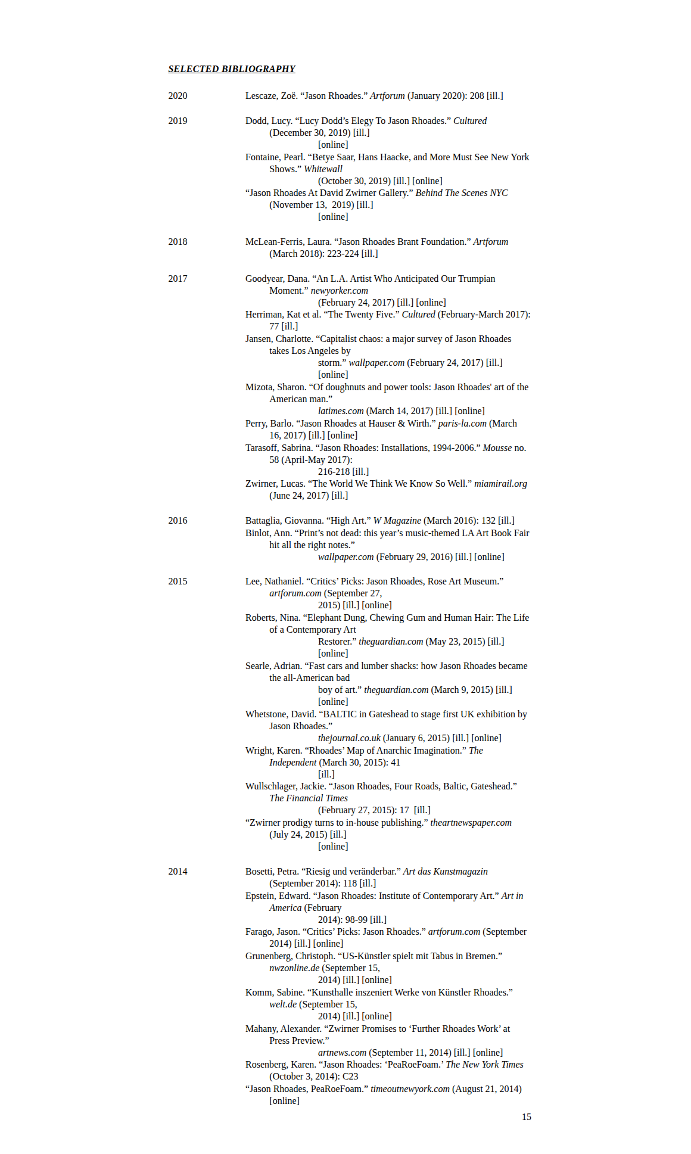SELECTED BIBLIOGRAPHY
| 2020 | Lescaze, Zoë. “Jason Rhoades.” Artforum (January 2020): 208 [ill.] |
| 2019 | Dodd, Lucy. “Lucy Dodd’s Elegy To Jason Rhoades.” Cultured (December 30, 2019) [ill.] [online] Fontaine, Pearl. “Betye Saar, Hans Haacke, and More Must See New York Shows.” Whitewall (October 30, 2019) [ill.] [online] “Jason Rhoades At David Zwirner Gallery.” Behind The Scenes NYC (November 13, 2019) [ill.] [online] |
| 2018 | McLean-Ferris, Laura. “Jason Rhoades Brant Foundation.” Artforum (March 2018): 223-224 [ill.] |
| 2017 | Goodyear, Dana. “An L.A. Artist Who Anticipated Our Trumpian Moment.” newyorker.com (February 24, 2017) [ill.] [online] Herriman, Kat et al. “The Twenty Five.” Cultured (February-March 2017): 77 [ill.] Jansen, Charlotte. “Capitalist chaos: a major survey of Jason Rhoades takes Los Angeles by storm.” wallpaper.com (February 24, 2017) [ill.] [online] Mizota, Sharon. “Of doughnuts and power tools: Jason Rhoades' art of the American man.” latimes.com (March 14, 2017) [ill.] [online] Perry, Barlo. “Jason Rhoades at Hauser & Wirth.” paris-la.com (March 16, 2017) [ill.] [online] Tarasoff, Sabrina. “Jason Rhoades: Installations, 1994-2006.” Mousse no. 58 (April-May 2017): 216-218 [ill.] Zwirner, Lucas. “The World We Think We Know So Well.” miamirail.org (June 24, 2017) [ill.] |
| 2016 | Battaglia, Giovanna. “High Art.” W Magazine (March 2016): 132 [ill.] Binlot, Ann. “Print’s not dead: this year’s music-themed LA Art Book Fair hit all the right notes.” wallpaper.com (February 29, 2016) [ill.] [online] |
| 2015 | Lee, Nathaniel. “Critics’ Picks: Jason Rhoades, Rose Art Museum.” artforum.com (September 27, 2015) [ill.] [online] Roberts, Nina. “Elephant Dung, Chewing Gum and Human Hair: The Life of a Contemporary Art Restorer.” theguardian.com (May 23, 2015) [ill.] [online] Searle, Adrian. “Fast cars and lumber shacks: how Jason Rhoades became the all-American bad boy of art.” theguardian.com (March 9, 2015) [ill.] [online] Whetstone, David. “BALTIC in Gateshead to stage first UK exhibition by Jason Rhoades.” thejournal.co.uk (January 6, 2015) [ill.] [online] Wright, Karen. “Rhoades’ Map of Anarchic Imagination.” The Independent (March 30, 2015): 41 [ill.] Wullschlager, Jackie. “Jason Rhoades, Four Roads, Baltic, Gateshead.” The Financial Times (February 27, 2015): 17 [ill.] “Zwirner prodigy turns to in-house publishing.” theartnewspaper.com (July 24, 2015) [ill.] [online] |
| 2014 | Bosetti, Petra. “Riesig und veränderbar.” Art das Kunstmagazin (September 2014): 118 [ill.] Epstein, Edward. “Jason Rhoades: Institute of Contemporary Art.” Art in America (February 2014): 98-99 [ill.] Farago, Jason. “Critics’ Picks: Jason Rhoades.” artforum.com (September 2014) [ill.] [online] Grunenberg, Christoph. “US-Künstler spielt mit Tabus in Bremen.” nwzonline.de (September 15, 2014) [ill.] [online] Komm, Sabine. “Kunsthalle inszeniert Werke von Künstler Rhoades.” welt.de (September 15, 2014) [ill.] [online] Mahany, Alexander. “Zwirner Promises to ‘Further Rhoades Work’ at Press Preview.” artnews.com (September 11, 2014) [ill.] [online] Rosenberg, Karen. “Jason Rhoades: ‘PeaRoeFoam.’ The New York Times (October 3, 2014): C23 “Jason Rhoades, PeaRoeFoam.” timeoutnewyork.com (August 21, 2014) [online] |
15